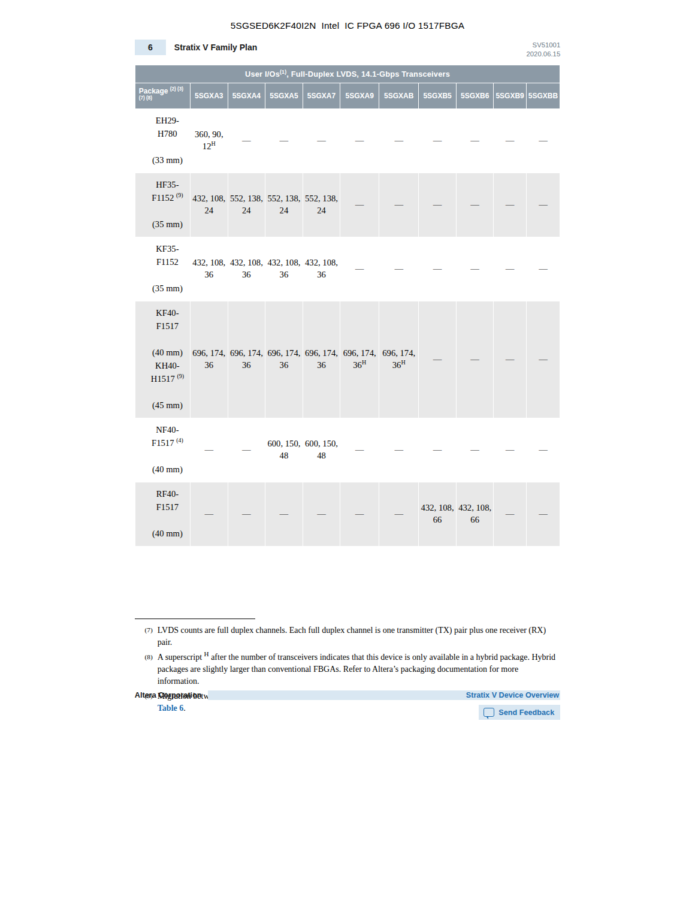5SGSED6K2F40I2N Intel IC FPGA 696 I/O 1517FBGA
6
Stratix V Family Plan
SV51001
2020.06.15
| User I/Os (1) , Full-Duplex LVDS, 14.1-Gbps Transceivers |
| Package (2) (3) (7) (8) | 5SGXA3 | 5SGXA4 | 5SGXA5 | 5SGXA7 | 5SGXA9 | 5SGXAB | 5SGXB5 | 5SGXB6 | 5SGXB9 | 5SGXBB |
| EH29-H780 (33 mm) | 360, 90, 12 H | — | — | — | — | — | — | — | — | — |
| HF35-F1152 (9) (35 mm) | 432, 108, 24 | 552, 138, 24 | 552, 138, 24 | 552, 138, 24 | — | — | — | — | — | — |
| KF35-F1152 (35 mm) | 432, 108, 36 | 432, 108, 36 | 432, 108, 36 | 432, 108, 36 | — | — | — | — | — | — |
| KF40-F1517 (40 mm) KH40-H1517 (9) (45 mm) | 696, 174, 36 | 696, 174, 36 | 696, 174, 36 | 696, 174, 36 | 696, 174, 36 H | 696, 174, 36 H | — | — | — | — |
| NF40-F1517 (4) (40 mm) | — | — | 600, 150, 48 | 600, 150, 48 | — | — | — | — | — | — |
| RF40-F1517 (40 mm) | — | — | — | — | — | — | 432, 108, 66 | 432, 108, 66 | — | — |
(7)
LVDS counts are full duplex channels. Each full duplex channel is one transmitter (TX) pair plus one receiver (RX) pair.
(8)
A superscript H after the number of transceivers indicates that this device is only available in a hybrid package. Hybrid packages are slightly larger than conventional FBGAs. Refer to Altera’s packaging documentation for more information.
(9)
Migration between select Stratix V GX devices and Stratix V GS devices is available. For more information, refer to Table 6.
Altera Corporation
Stratix V Device Overview
Send Feedback